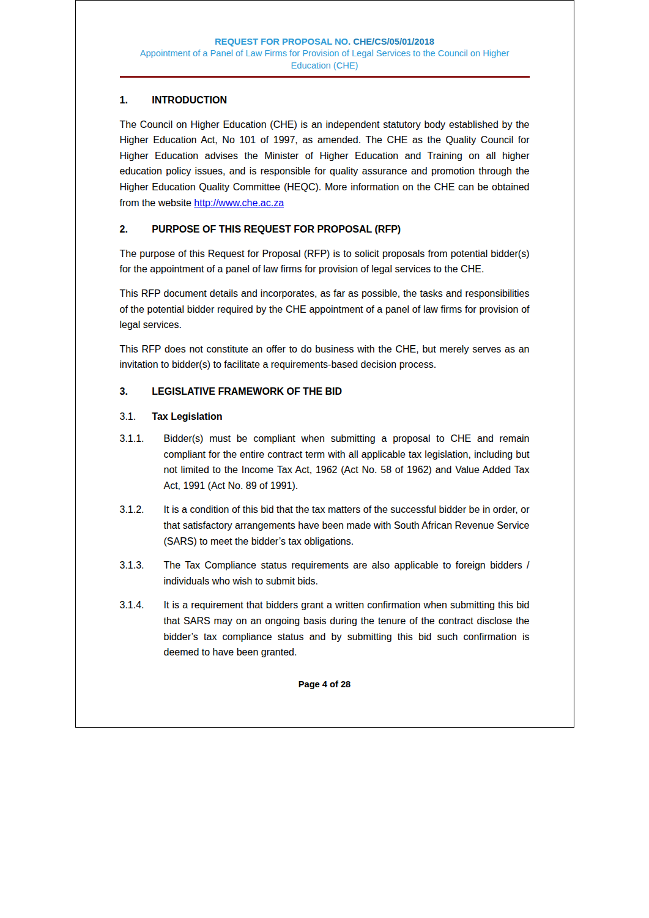REQUEST FOR PROPOSAL NO. CHE/CS/05/01/2018
Appointment of a Panel of Law Firms for Provision of Legal Services to the Council on Higher Education (CHE)
1. INTRODUCTION
The Council on Higher Education (CHE) is an independent statutory body established by the Higher Education Act, No 101 of 1997, as amended. The CHE as the Quality Council for Higher Education advises the Minister of Higher Education and Training on all higher education policy issues, and is responsible for quality assurance and promotion through the Higher Education Quality Committee (HEQC). More information on the CHE can be obtained from the website http://www.che.ac.za
2. PURPOSE OF THIS REQUEST FOR PROPOSAL (RFP)
The purpose of this Request for Proposal (RFP) is to solicit proposals from potential bidder(s) for the appointment of a panel of law firms for provision of legal services to the CHE.
This RFP document details and incorporates, as far as possible, the tasks and responsibilities of the potential bidder required by the CHE appointment of a panel of law firms for provision of legal services.
This RFP does not constitute an offer to do business with the CHE, but merely serves as an invitation to bidder(s) to facilitate a requirements-based decision process.
3. LEGISLATIVE FRAMEWORK OF THE BID
3.1. Tax Legislation
3.1.1. Bidder(s) must be compliant when submitting a proposal to CHE and remain compliant for the entire contract term with all applicable tax legislation, including but not limited to the Income Tax Act, 1962 (Act No. 58 of 1962) and Value Added Tax Act, 1991 (Act No. 89 of 1991).
3.1.2. It is a condition of this bid that the tax matters of the successful bidder be in order, or that satisfactory arrangements have been made with South African Revenue Service (SARS) to meet the bidder’s tax obligations.
3.1.3. The Tax Compliance status requirements are also applicable to foreign bidders / individuals who wish to submit bids.
3.1.4. It is a requirement that bidders grant a written confirmation when submitting this bid that SARS may on an ongoing basis during the tenure of the contract disclose the bidder’s tax compliance status and by submitting this bid such confirmation is deemed to have been granted.
Page 4 of 28